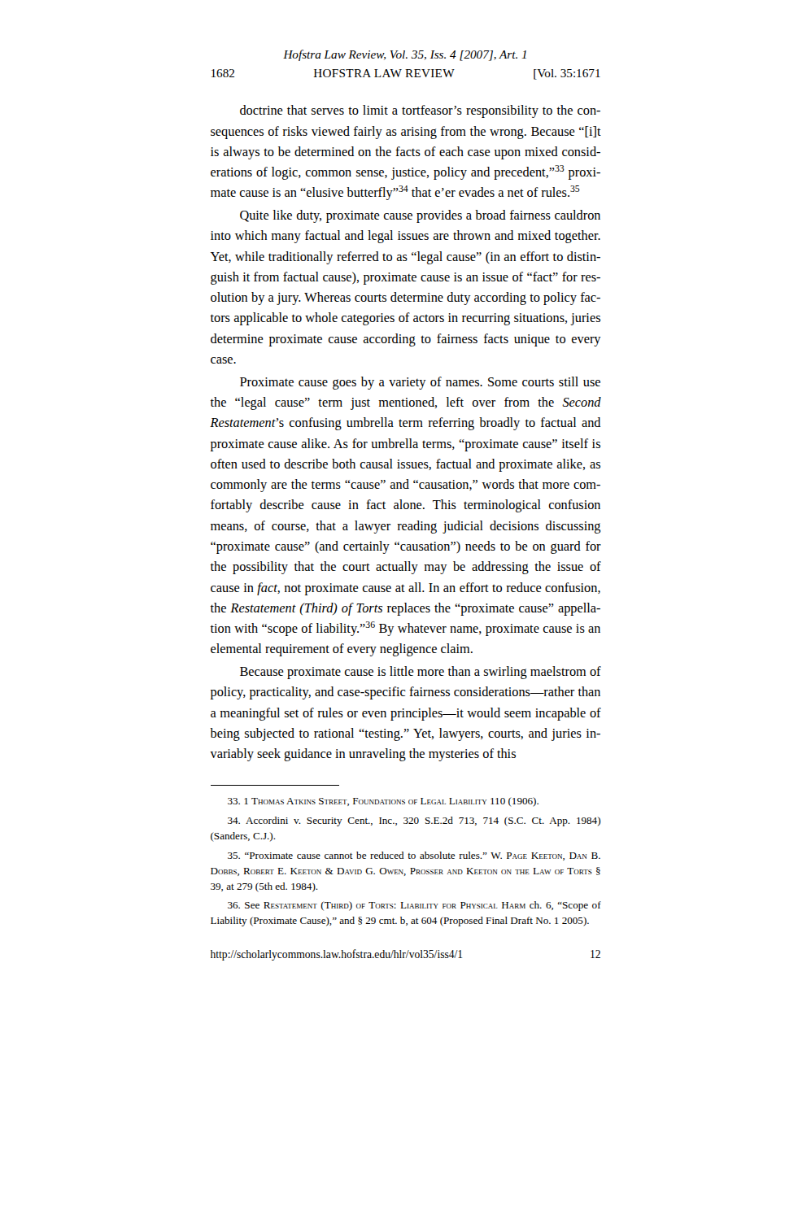Hofstra Law Review, Vol. 35, Iss. 4 [2007], Art. 1
1682 HOFSTRA LAW REVIEW [Vol. 35:1671
doctrine that serves to limit a tortfeasor’s responsibility to the consequences of risks viewed fairly as arising from the wrong. Because “[i]t is always to be determined on the facts of each case upon mixed considerations of logic, common sense, justice, policy and precedent,”33 proximate cause is an “elusive butterfly”34 that e’er evades a net of rules.35
Quite like duty, proximate cause provides a broad fairness cauldron into which many factual and legal issues are thrown and mixed together. Yet, while traditionally referred to as “legal cause” (in an effort to distinguish it from factual cause), proximate cause is an issue of “fact” for resolution by a jury. Whereas courts determine duty according to policy factors applicable to whole categories of actors in recurring situations, juries determine proximate cause according to fairness facts unique to every case.
Proximate cause goes by a variety of names. Some courts still use the “legal cause” term just mentioned, left over from the Second Restatement’s confusing umbrella term referring broadly to factual and proximate cause alike. As for umbrella terms, “proximate cause” itself is often used to describe both causal issues, factual and proximate alike, as commonly are the terms “cause” and “causation,” words that more comfortably describe cause in fact alone. This terminological confusion means, of course, that a lawyer reading judicial decisions discussing “proximate cause” (and certainly “causation”) needs to be on guard for the possibility that the court actually may be addressing the issue of cause in fact, not proximate cause at all. In an effort to reduce confusion, the Restatement (Third) of Torts replaces the “proximate cause” appellation with “scope of liability.”36 By whatever name, proximate cause is an elemental requirement of every negligence claim.
Because proximate cause is little more than a swirling maelstrom of policy, practicality, and case-specific fairness considerations—rather than a meaningful set of rules or even principles—it would seem incapable of being subjected to rational “testing.” Yet, lawyers, courts, and juries invariably seek guidance in unraveling the mysteries of this
33. 1 Thomas Atkins Street, Foundations of Legal Liability 110 (1906).
34. Accordini v. Security Cent., Inc., 320 S.E.2d 713, 714 (S.C. Ct. App. 1984) (Sanders, C.J.).
35. “Proximate cause cannot be reduced to absolute rules.” W. Page Keeton, Dan B. Dobbs, Robert E. Keeton & David G. Owen, Prosser and Keeton on the Law of Torts § 39, at 279 (5th ed. 1984).
36. See Restatement (Third) of Torts: Liability for Physical Harm ch. 6, “Scope of Liability (Proximate Cause),” and § 29 cmt. b, at 604 (Proposed Final Draft No. 1 2005).
http://scholarlycommons.law.hofstra.edu/hlr/vol35/iss4/1 12